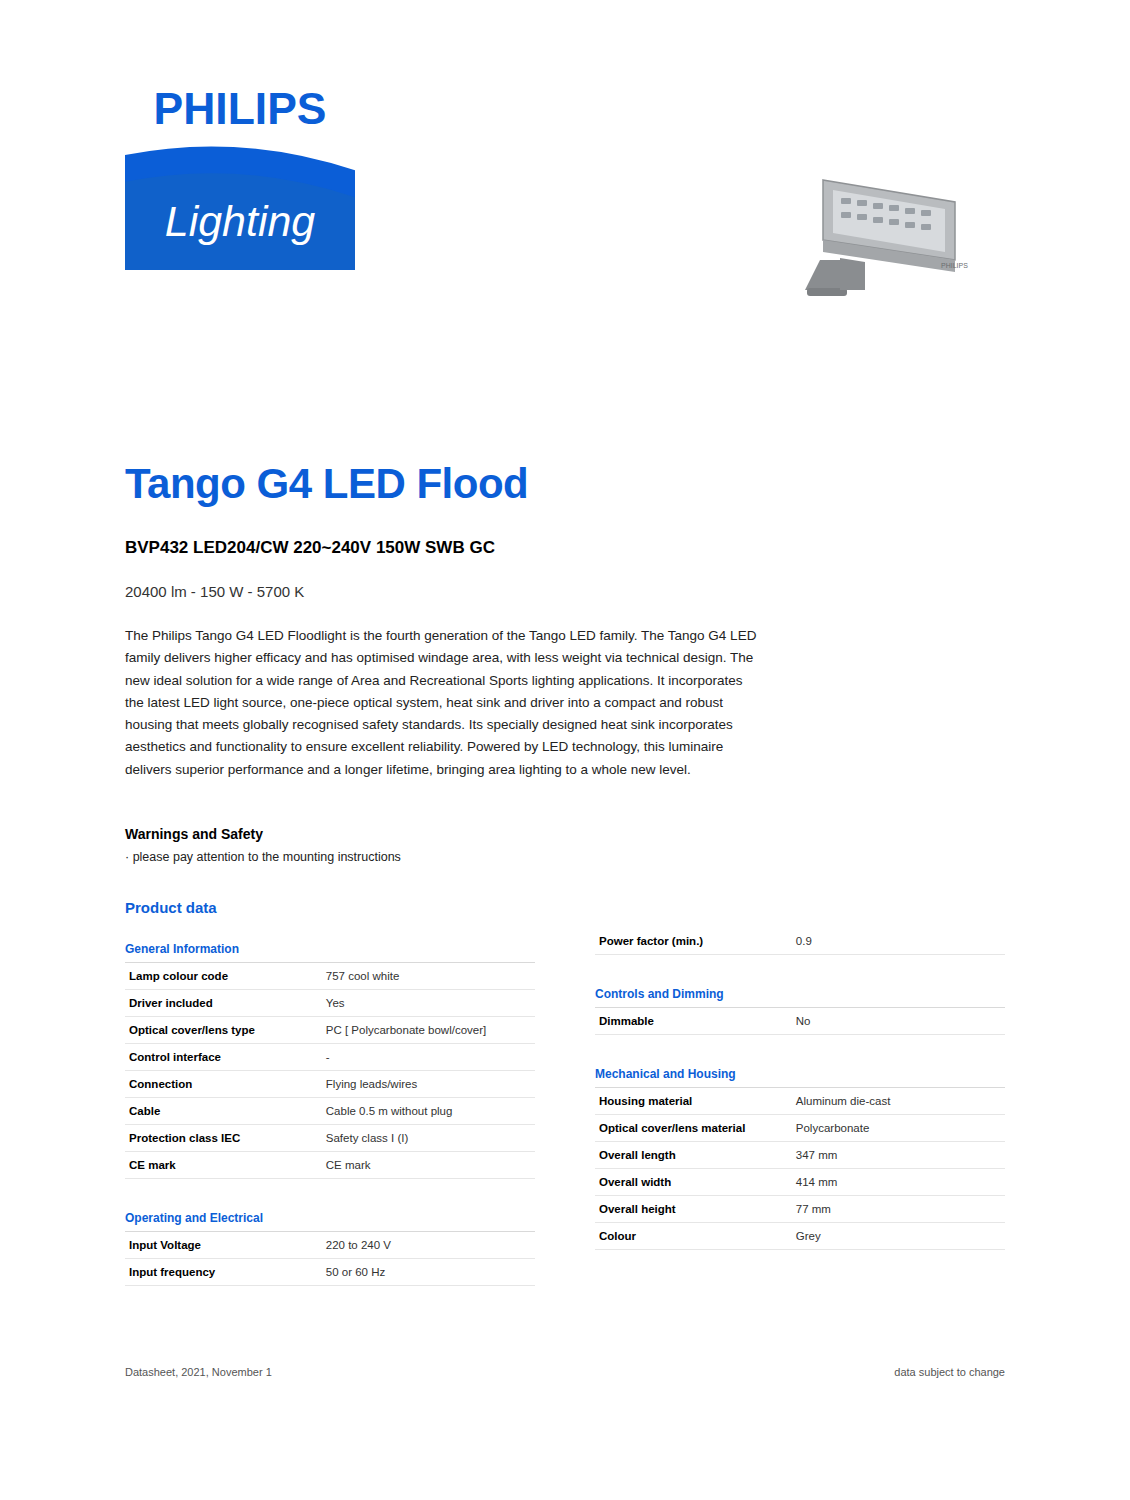PHILIPS Lighting
PHILIPS
Tango G4 LED Flood
BVP432 LED204/CW 220~240V 150W SWB GC
20400 lm - 150 W - 5700 K
The Philips Tango G4 LED Floodlight is the fourth generation of the Tango LED family. The Tango G4 LED family delivers higher efficacy and has optimised windage area, with less weight via technical design. The new ideal solution for a wide range of Area and Recreational Sports lighting applications. It incorporates the latest LED light source, one-piece optical system, heat sink and driver into a compact and robust housing that meets globally recognised safety standards. Its specially designed heat sink incorporates aesthetics and functionality to ensure excellent reliability. Powered by LED technology, this luminaire delivers superior performance and a longer lifetime, bringing area lighting to a whole new level.
Warnings and Safety
· please pay attention to the mounting instructions
Product data
General Information
| Lamp colour code | 757 cool white |
| Driver included | Yes |
| Optical cover/lens type | PC [ Polycarbonate bowl/cover] |
| Control interface | - |
| Connection | Flying leads/wires |
| Cable | Cable 0.5 m without plug |
| Protection class IEC | Safety class I (I) |
| CE mark | CE mark |
Operating and Electrical
| Input Voltage | 220 to 240 V |
| Input frequency | 50 or 60 Hz |
| Power factor (min.) | 0.9 |
Controls and Dimming
| Dimmable | No |
Mechanical and Housing
| Housing material | Aluminum die-cast |
| Optical cover/lens material | Polycarbonate |
| Overall length | 347 mm |
| Overall width | 414 mm |
| Overall height | 77 mm |
| Colour | Grey |
Datasheet, 2021, November 1 data subject to change